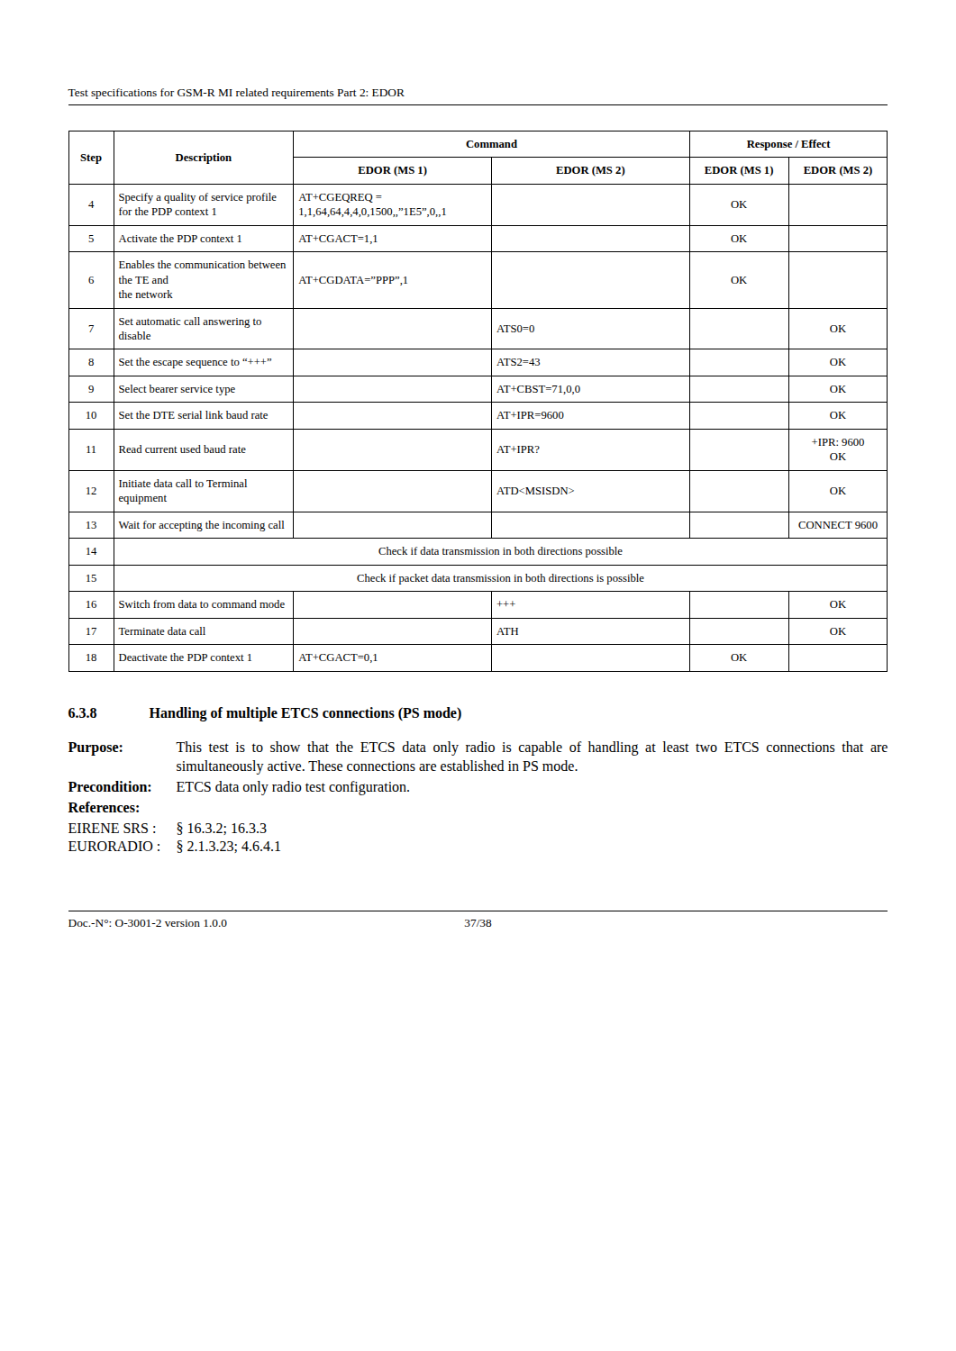Test specifications for GSM-R MI related requirements Part 2: EDOR
| Step | Description | Command | Response / Effect |
| --- | --- | --- | --- |
| EDOR (MS 1) | EDOR (MS 2) | EDOR (MS 1) | EDOR (MS 2) |
| 4 | Specify a quality of service profile for the PDP context 1 | AT+CGEQREQ = 1,1,64,64,4,4,0,1500,,”1E5”,0,,1 | | OK | |
| 5 | Activate the PDP context 1 | AT+CGACT=1,1 | | OK | |
| 6 | Enables the communication between the TE and the network | AT+CGDATA=”PPP”,1 | | OK | |
| 7 | Set automatic call answering to disable | | ATS0=0 | | OK |
| 8 | Set the escape sequence to “+++” | | ATS2=43 | | OK |
| 9 | Select bearer service type | | AT+CBST=71,0,0 | | OK |
| 10 | Set the DTE serial link baud rate | | AT+IPR=9600 | | OK |
| 11 | Read current used baud rate | | AT+IPR? | | +IPR: 9600 OK |
| 12 | Initiate data call to Terminal equipment | | ATD<MSISDN> | | OK |
| 13 | Wait for accepting the incoming call | | | | CONNECT 9600 |
| 14 | Check if data transmission in both directions possible |
| 15 | Check if packet data transmission in both directions is possible |
| 16 | Switch from data to command mode | | +++ | | OK |
| 17 | Terminate data call | | ATH | | OK |
| 18 | Deactivate the PDP context 1 | AT+CGACT=0,1 | | OK | |
6.3.8 Handling of multiple ETCS connections (PS mode)
Purpose:
This test is to show that the ETCS data only radio is capable of handling at least two ETCS connections that are simultaneously active. These connections are established in PS mode.
Precondition:
ETCS data only radio test configuration.
References:
EIRENE SRS :
§ 16.3.2; 16.3.3
EURORADIO :
§ 2.1.3.23; 4.6.4.1
Doc.-N°: O-3001-2 version 1.0.0
37/38